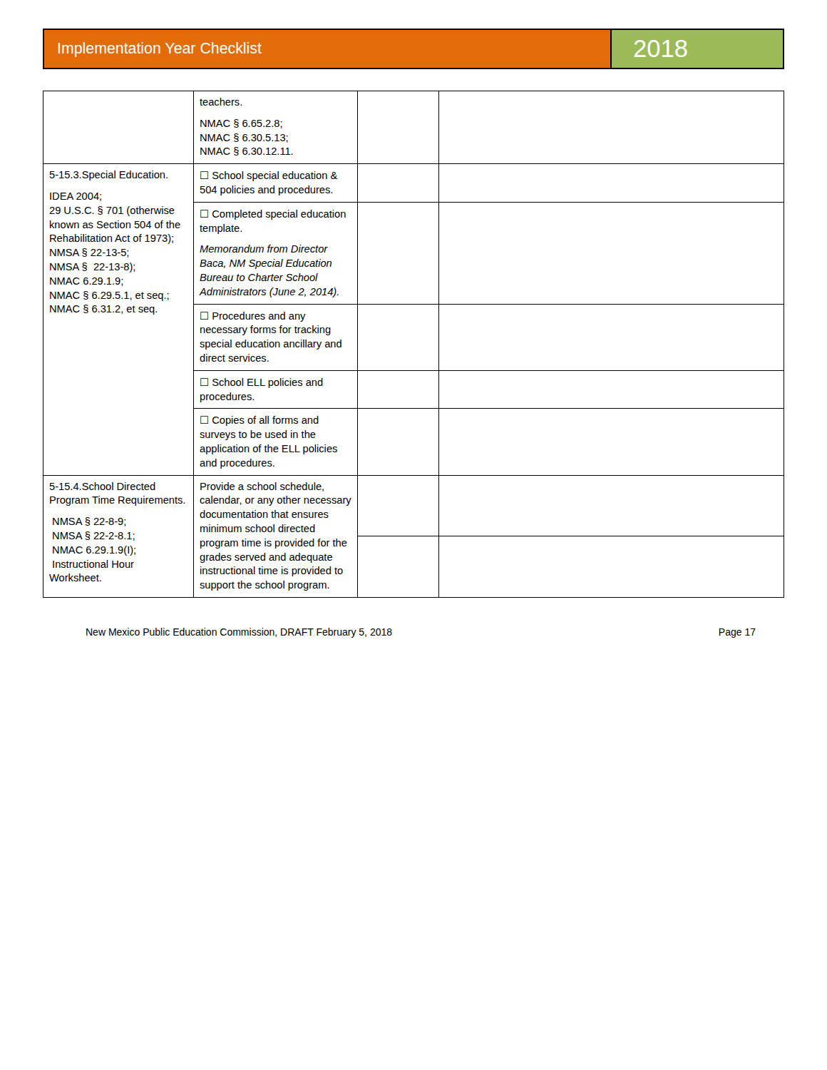Implementation Year Checklist
2018
| | teachers. NMAC § 6.65.2.8; NMAC § 6.30.5.13; NMAC § 6.30.12.11. | | |
| 5-15.3.Special Education. IDEA 2004; 29 U.S.C. § 701 (otherwise known as Section 504 of the Rehabilitation Act of 1973); NMSA § 22-13-5; NMSA § 22-13-8); NMAC 6.29.1.9; NMAC § 6.29.5.1, et seq.; NMAC § 6.31.2, et seq. | ☐ School special education & 504 policies and procedures. | | |
| ☐ Completed special education template. Memorandum from Director Baca, NM Special Education Bureau to Charter School Administrators (June 2, 2014). | | |
| ☐ Procedures and any necessary forms for tracking special education ancillary and direct services. | | |
| ☐ School ELL policies and procedures. | | |
| ☐ Copies of all forms and surveys to be used in the application of the ELL policies and procedures. | | |
| 5-15.4.School Directed Program Time Requirements. NMSA § 22-8-9; NMSA § 22-2-8.1; NMAC 6.29.1.9(I); Instructional Hour Worksheet. | Provide a school schedule, calendar, or any other necessary documentation that ensures minimum school directed program time is provided for the grades served and adequate instructional time is provided to support the school program. | | |
New Mexico Public Education Commission, DRAFT February 5, 2018
Page 17